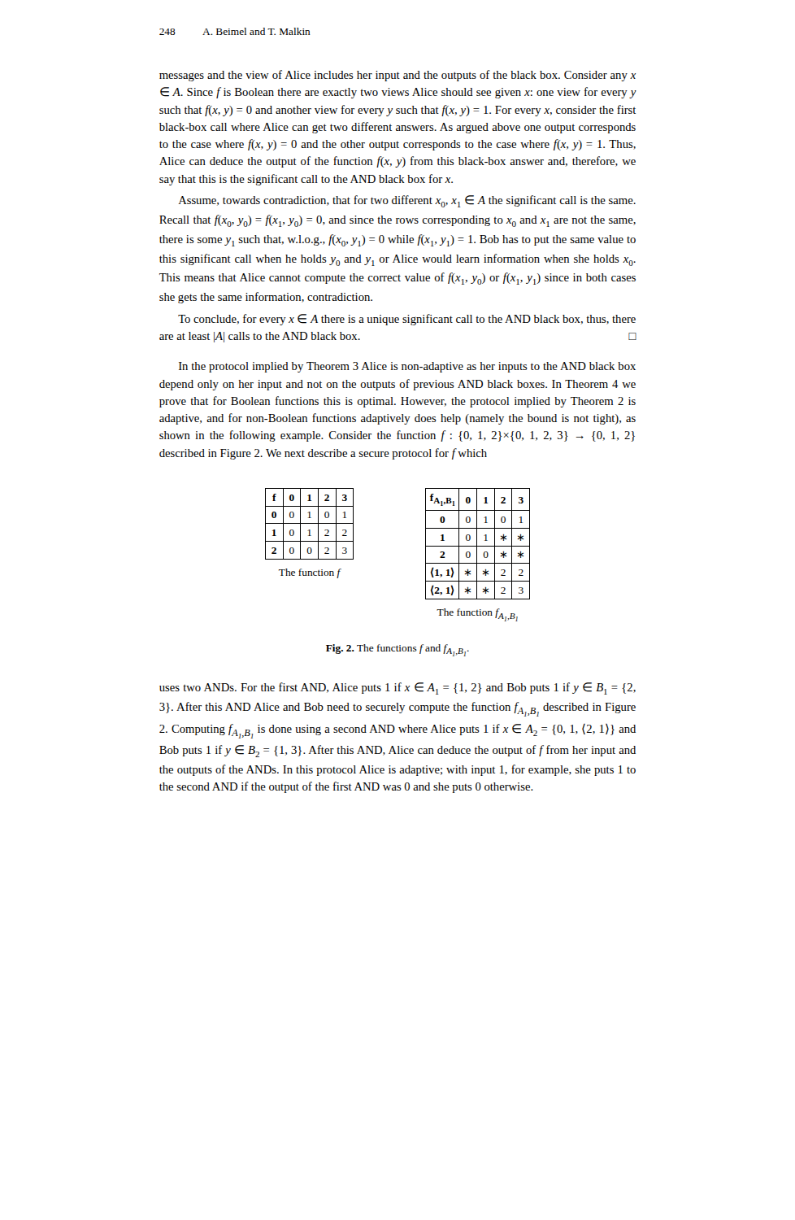248 A. Beimel and T. Malkin
messages and the view of Alice includes her input and the outputs of the black box. Consider any x ∈ A. Since f is Boolean there are exactly two views Alice should see given x: one view for every y such that f(x, y) = 0 and another view for every y such that f(x, y) = 1. For every x, consider the first black-box call where Alice can get two different answers. As argued above one output corresponds to the case where f(x, y) = 0 and the other output corresponds to the case where f(x, y) = 1. Thus, Alice can deduce the output of the function f(x, y) from this black-box answer and, therefore, we say that this is the significant call to the AND black box for x.
Assume, towards contradiction, that for two different x 0, x 1 ∈ A the significant call is the same. Recall that f(x 0, y 0) = f(x 1, y 0) = 0, and since the rows corresponding to x 0 and x 1 are not the same, there is some y 1 such that, w.l.o.g., f(x 0, y 1) = 0 while f(x 1, y 1) = 1. Bob has to put the same value to this significant call when he holds y 0 and y 1 or Alice would learn information when she holds x 0. This means that Alice cannot compute the correct value of f(x 1, y 0) or f(x 1, y 1) since in both cases she gets the same information, contradiction.
To conclude, for every x ∈ A there is a unique significant call to the AND black box, thus, there are at least |A| calls to the AND black box.□
In the protocol implied by Theorem 3 Alice is non-adaptive as her inputs to the AND black box depend only on her input and not on the outputs of previous AND black boxes. In Theorem 4 we prove that for Boolean functions this is optimal. However, the protocol implied by Theorem 2 is adaptive, and for non-Boolean functions adaptively does help (namely the bound is not tight), as shown in the following example. Consider the function f : {0, 1, 2}×{0, 1, 2, 3} → {0, 1, 2} described in Figure 2. We next describe a secure protocol for f which
| f | 0 | 1 | 2 | 3 |
| --- | --- | --- | --- | --- |
| 0 | 0 | 1 | 0 | 1 |
| 1 | 0 | 1 | 2 | 2 |
| 2 | 0 | 0 | 2 | 3 |
The function f
| f A 1 ,B 1 | 0 | 1 | 2 | 3 |
| --- | --- | --- | --- | --- |
| 0 | 0 | 1 | 0 | 1 |
| 1 | 0 | 1 | ∗ | ∗ |
| 2 | 0 | 0 | ∗ | ∗ |
| ⟨1, 1⟩ | ∗ | ∗ | 2 | 2 |
| ⟨2, 1⟩ | ∗ | ∗ | 2 | 3 |
The function fA1,B1
Fig. 2. The functions f and fA1,B1.
uses two ANDs. For the first AND, Alice puts 1 if x ∈ A 1 = {1, 2} and Bob puts 1 if y ∈ B 1 = {2, 3}. After this AND Alice and Bob need to securely compute the function fA1,B1 described in Figure 2. Computing fA1,B1 is done using a second AND where Alice puts 1 if x ∈ A 2 = {0, 1, ⟨2, 1⟩} and Bob puts 1 if y ∈ B 2 = {1, 3}. After this AND, Alice can deduce the output of f from her input and the outputs of the ANDs. In this protocol Alice is adaptive; with input 1, for example, she puts 1 to the second AND if the output of the first AND was 0 and she puts 0 otherwise.